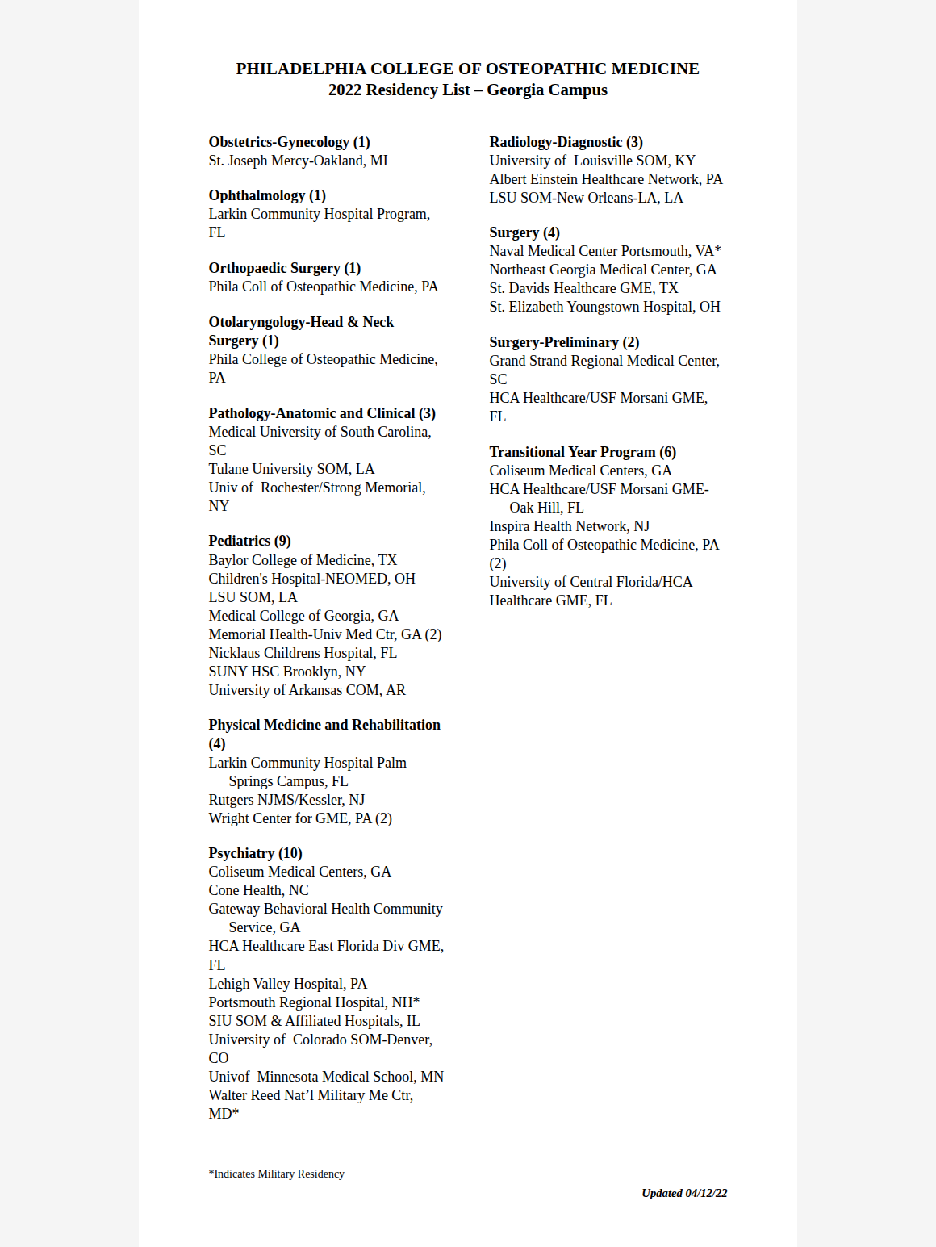PHILADELPHIA COLLEGE OF OSTEOPATHIC MEDICINE
2022 Residency List – Georgia Campus
Obstetrics-Gynecology (1)
St. Joseph Mercy-Oakland, MI
Ophthalmology (1)
Larkin Community Hospital Program, FL
Orthopaedic Surgery (1)
Phila Coll of Osteopathic Medicine, PA
Otolaryngology-Head & Neck Surgery (1)
Phila College of Osteopathic Medicine, PA
Pathology-Anatomic and Clinical (3)
Medical University of South Carolina, SC
Tulane University SOM, LA
Univ of Rochester/Strong Memorial, NY
Pediatrics (9)
Baylor College of Medicine, TX
Children's Hospital-NEOMED, OH
LSU SOM, LA
Medical College of Georgia, GA
Memorial Health-Univ Med Ctr, GA (2)
Nicklaus Childrens Hospital, FL
SUNY HSC Brooklyn, NY
University of Arkansas COM, AR
Physical Medicine and Rehabilitation (4)
Larkin Community Hospital PalmSprings Campus, FL
Rutgers NJMS/Kessler, NJ
Wright Center for GME, PA (2)
Psychiatry (10)
Coliseum Medical Centers, GA
Cone Health, NC
Gateway Behavioral Health CommunityService, GA
HCA Healthcare East Florida Div GME, FL
Lehigh Valley Hospital, PA
Portsmouth Regional Hospital, NH*
SIU SOM & Affiliated Hospitals, IL
University of Colorado SOM-Denver, CO
Univof Minnesota Medical School, MN
Walter Reed Nat’l Military Me Ctr, MD*
Radiology-Diagnostic (3)
University of Louisville SOM, KY
Albert Einstein Healthcare Network, PA
LSU SOM-New Orleans-LA, LA
Surgery (4)
Naval Medical Center Portsmouth, VA*
Northeast Georgia Medical Center, GA
St. Davids Healthcare GME, TX
St. Elizabeth Youngstown Hospital, OH
Surgery-Preliminary (2)
Grand Strand Regional Medical Center, SC
HCA Healthcare/USF Morsani GME, FL
Transitional Year Program (6)
Coliseum Medical Centers, GA
HCA Healthcare/USF Morsani GME-Oak Hill, FL
Inspira Health Network, NJ
Phila Coll of Osteopathic Medicine, PA (2)
University of Central Florida/HCA
Healthcare GME, FL
*Indicates Military Residency
Updated 04/12/22